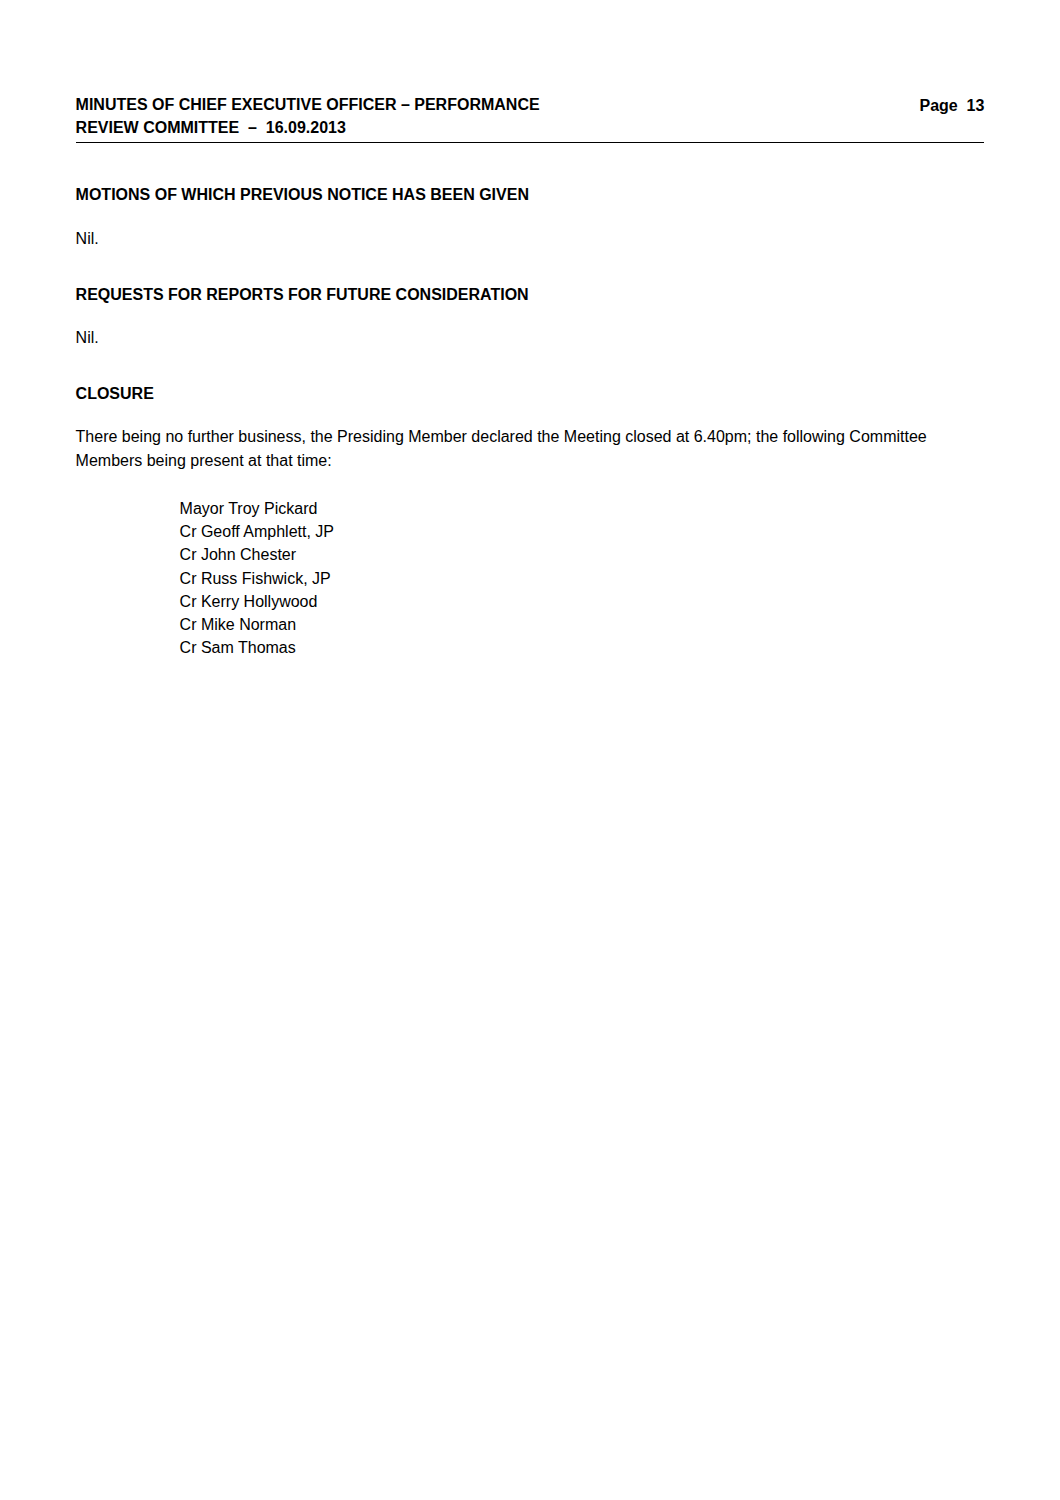Minutes of Chief Executive Officer – Performance
Review Committee – 16.09.2013
Page 13
Motions of which previous notice has been given
Nil.
Requests for reports for future consideration
Nil.
Closure
There being no further business, the Presiding Member declared the Meeting closed at 6.40pm; the following Committee Members being present at that time:
Mayor Troy Pickard
Cr Geoff Amphlett, JP
Cr John Chester
Cr Russ Fishwick, JP
Cr Kerry Hollywood
Cr Mike Norman
Cr Sam Thomas